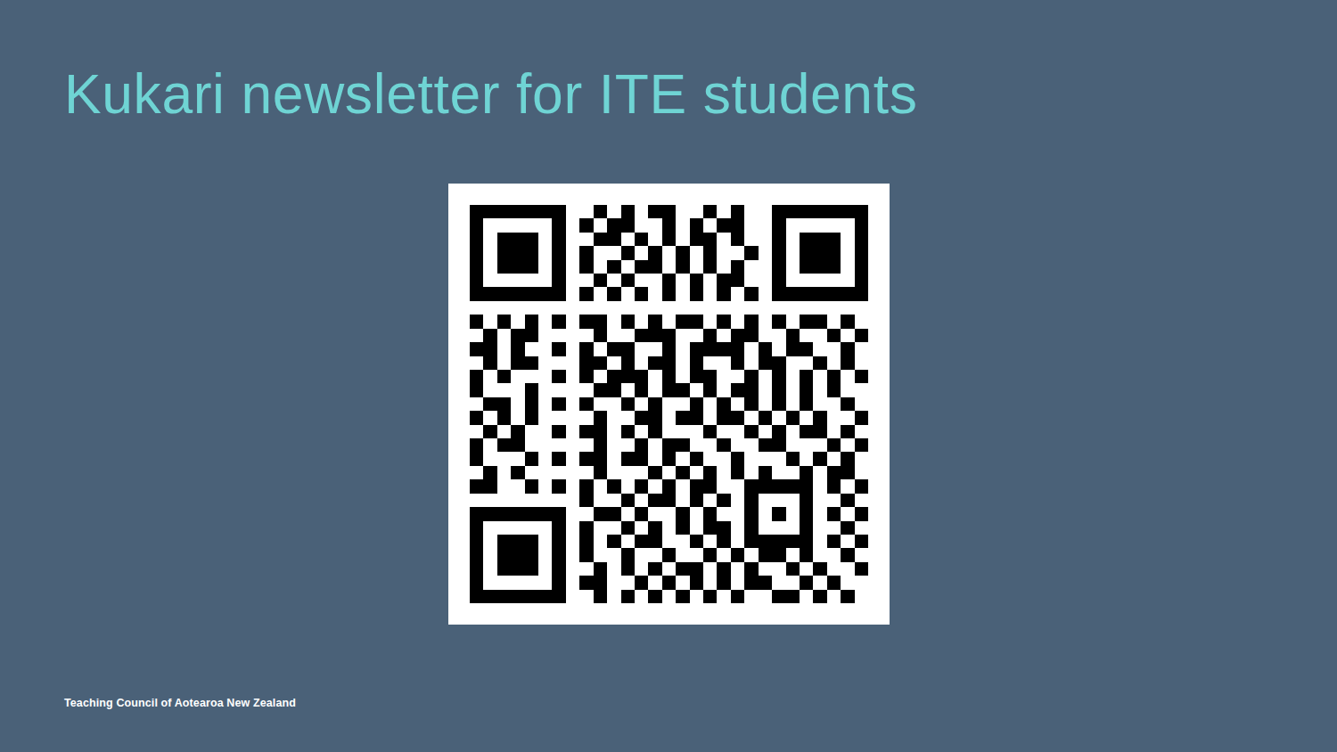Kukari newsletter for ITE students
Teaching Council of Aotearoa New Zealand